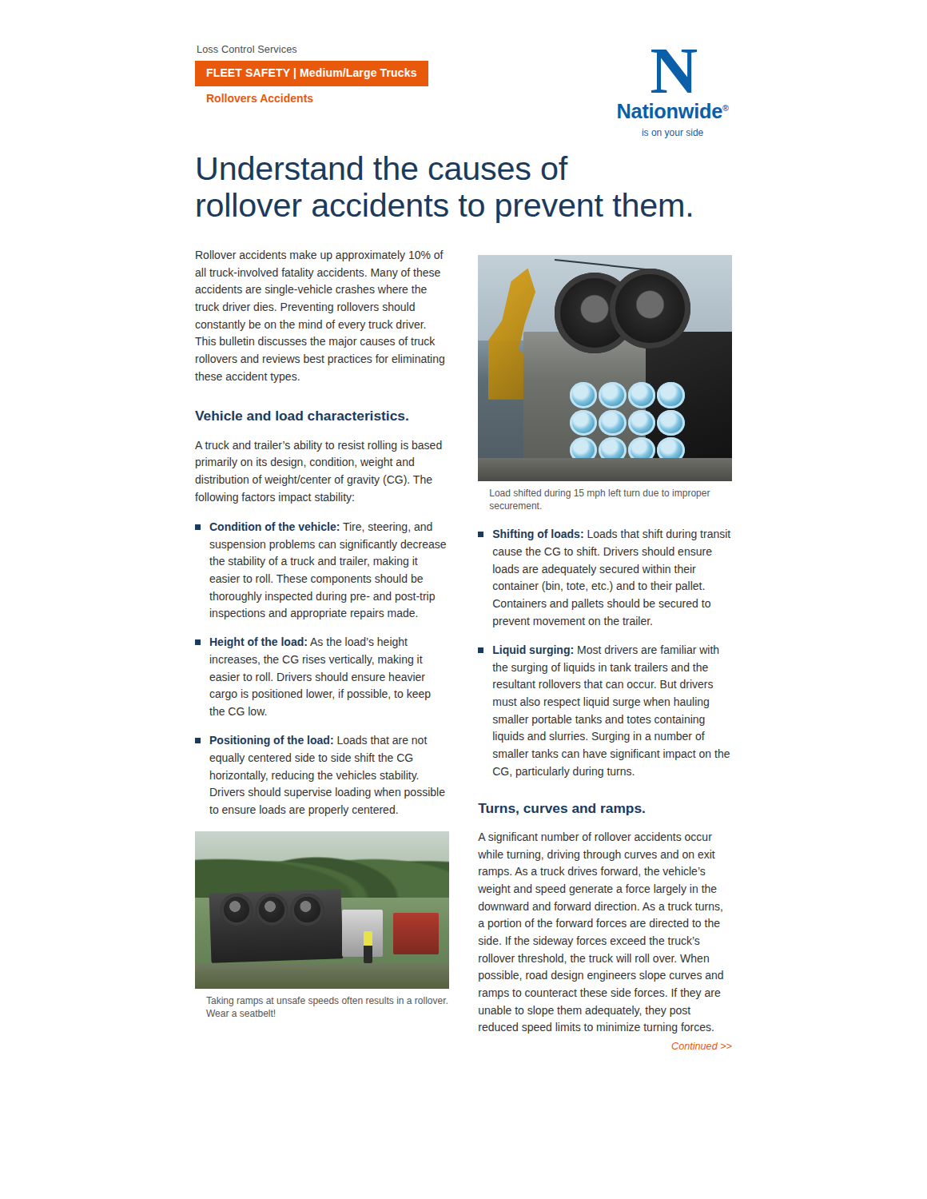Loss Control Services
FLEET SAFETY | Medium/Large Trucks
Rollovers Accidents
N
Nationwide®
is on your side
Understand the causes of
rollover accidents to prevent them.
Rollover accidents make up approximately 10% of all truck-involved fatality accidents. Many of these accidents are single-vehicle crashes where the truck driver dies. Preventing rollovers should constantly be on the mind of every truck driver. This bulletin discusses the major causes of truck rollovers and reviews best practices for eliminating these accident types.
Vehicle and load characteristics.
A truck and trailer’s ability to resist rolling is based primarily on its design, condition, weight and distribution of weight/center of gravity (CG). The following factors impact stability:
Condition of the vehicle: Tire, steering, and suspension problems can significantly decrease the stability of a truck and trailer, making it easier to roll. These components should be thoroughly inspected during pre- and post-trip inspections and appropriate repairs made.
Height of the load: As the load’s height increases, the CG rises vertically, making it easier to roll. Drivers should ensure heavier cargo is positioned lower, if possible, to keep the CG low.
Positioning of the load: Loads that are not equally centered side to side shift the CG horizontally, reducing the vehicles stability. Drivers should supervise loading when possible to ensure loads are properly centered.
Taking ramps at unsafe speeds often results in a rollover. Wear a seatbelt!
Load shifted during 15 mph left turn due to improper securement.
Shifting of loads: Loads that shift during transit cause the CG to shift. Drivers should ensure loads are adequately secured within their container (bin, tote, etc.) and to their pallet. Containers and pallets should be secured to prevent movement on the trailer.
Liquid surging: Most drivers are familiar with the surging of liquids in tank trailers and the resultant rollovers that can occur. But drivers must also respect liquid surge when hauling smaller portable tanks and totes containing liquids and slurries. Surging in a number of smaller tanks can have significant impact on the CG, particularly during turns.
Turns, curves and ramps.
A significant number of rollover accidents occur while turning, driving through curves and on exit ramps. As a truck drives forward, the vehicle’s weight and speed generate a force largely in the downward and forward direction. As a truck turns, a portion of the forward forces are directed to the side. If the sideway forces exceed the truck’s rollover threshold, the truck will roll over. When possible, road design engineers slope curves and ramps to counteract these side forces. If they are unable to slope them adequately, they post reduced speed limits to minimize turning forces.
Continued >>